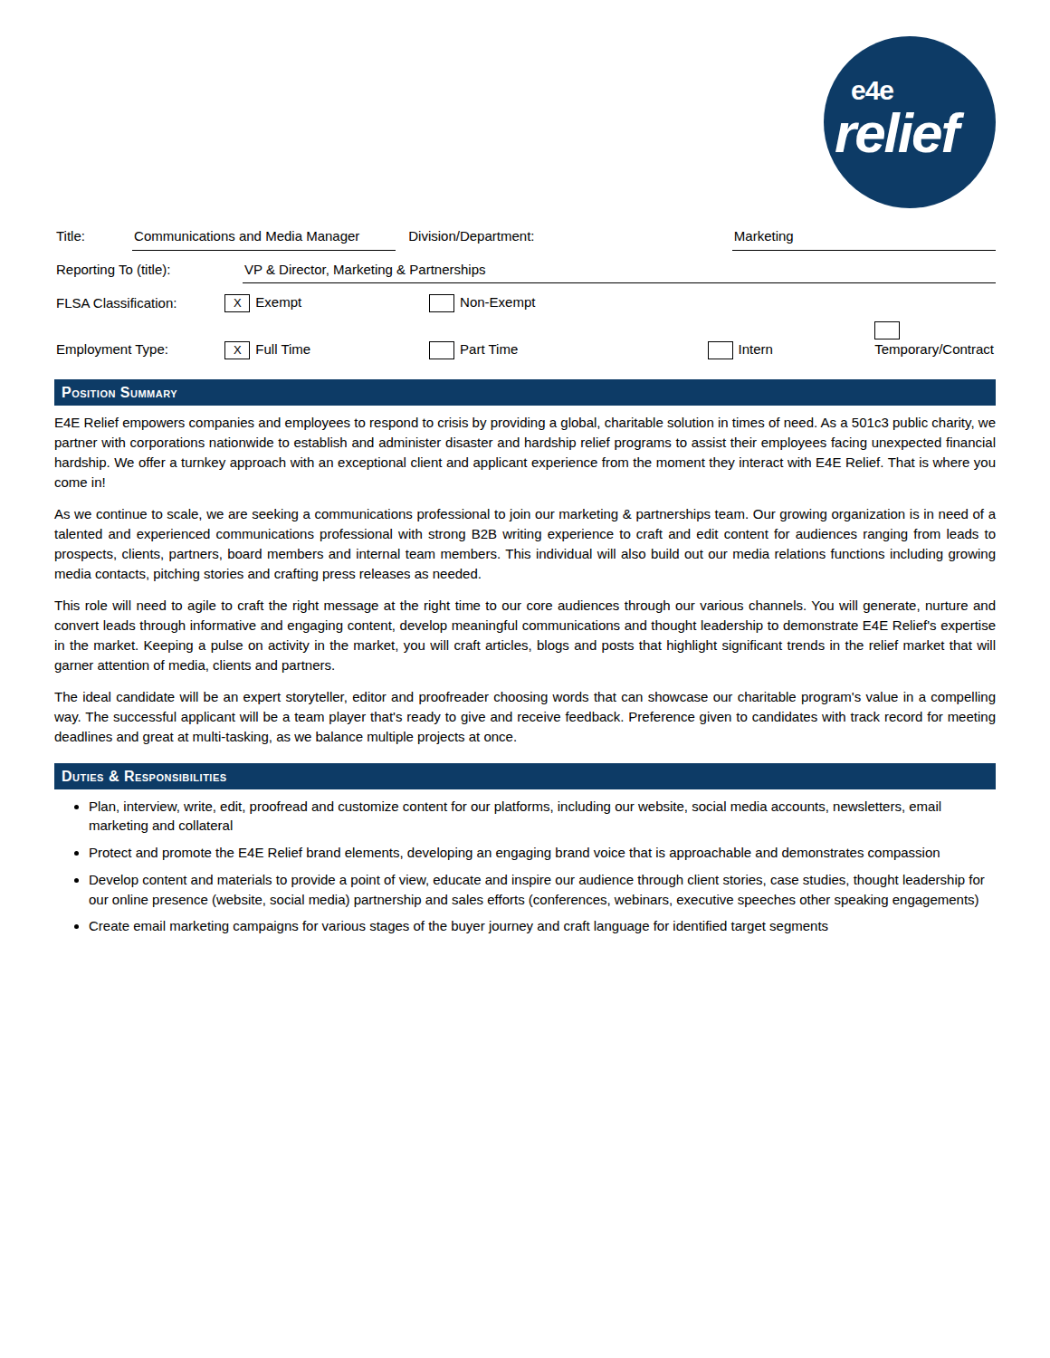e4e relief
| Title: | Communications and Media Manager | Division/Department: | Marketing |
| Reporting To (title): | VP & Director, Marketing & Partnerships |
| FLSA Classification: | X Exempt | Non-Exempt | |
| Employment Type: | X Full Time | Part Time | Intern | Temporary/Contract |
Position Summary
E4E Relief empowers companies and employees to respond to crisis by providing a global, charitable solution in times of need. As a 501c3 public charity, we partner with corporations nationwide to establish and administer disaster and hardship relief programs to assist their employees facing unexpected financial hardship. We offer a turnkey approach with an exceptional client and applicant experience from the moment they interact with E4E Relief. That is where you come in!
As we continue to scale, we are seeking a communications professional to join our marketing & partnerships team. Our growing organization is in need of a talented and experienced communications professional with strong B2B writing experience to craft and edit content for audiences ranging from leads to prospects, clients, partners, board members and internal team members. This individual will also build out our media relations functions including growing media contacts, pitching stories and crafting press releases as needed.
This role will need to agile to craft the right message at the right time to our core audiences through our various channels. You will generate, nurture and convert leads through informative and engaging content, develop meaningful communications and thought leadership to demonstrate E4E Relief's expertise in the market. Keeping a pulse on activity in the market, you will craft articles, blogs and posts that highlight significant trends in the relief market that will garner attention of media, clients and partners.
The ideal candidate will be an expert storyteller, editor and proofreader choosing words that can showcase our charitable program's value in a compelling way. The successful applicant will be a team player that's ready to give and receive feedback. Preference given to candidates with track record for meeting deadlines and great at multi-tasking, as we balance multiple projects at once.
Duties & Responsibilities
Plan, interview, write, edit, proofread and customize content for our platforms, including our website, social media accounts, newsletters, email marketing and collateral
Protect and promote the E4E Relief brand elements, developing an engaging brand voice that is approachable and demonstrates compassion
Develop content and materials to provide a point of view, educate and inspire our audience through client stories, case studies, thought leadership for our online presence (website, social media) partnership and sales efforts (conferences, webinars, executive speeches other speaking engagements)
Create email marketing campaigns for various stages of the buyer journey and craft language for identified target segments